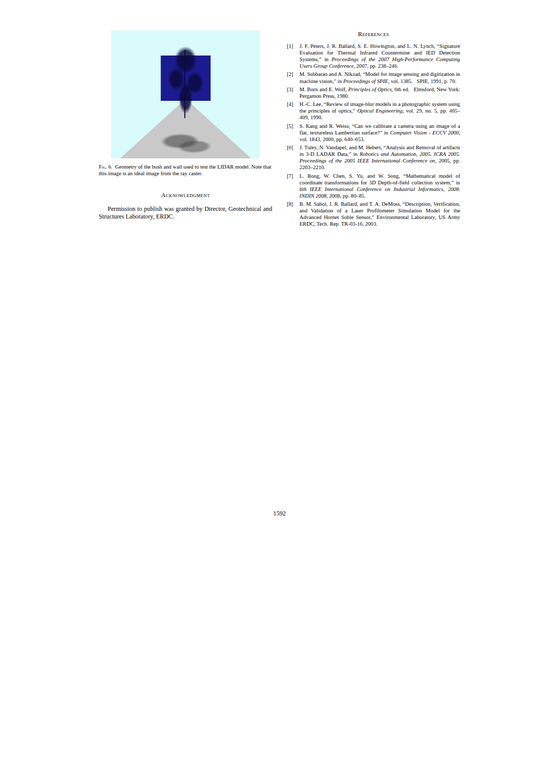Fig. 6. Geometry of the bush and wall used to test the LIDAR model. Note that this image is an ideal image from the ray caster.
Acknowledgment
Permission to publish was granted by Director, Geotechnical and Structures Laboratory, ERDC.
References
[1] J. F. Peters, J. R. Ballard, S. E. Howington, and L. N. Lynch, “Signature Evaluation for Thermal Infrared Countermine and IED Detection Systems,” in Proceedings of the 2007 High-Performance Computing Users Group Conference, 2007, pp. 238–246.
[2] M. Subbarao and A. Nikzad, “Model for image sensing and digitization in machine vision,” in Proceedings of SPIE, vol. 1385. SPIE, 1991, p. 70.
[3] M. Born and E. Wolf, Principles of Optics, 6th ed. Elmsford, New York: Pergamon Press, 1980.
[4] H.-C. Lee, “Review of image-blur models in a photographic system using the principles of optics,” Optical Engineering, vol. 29, no. 5, pp. 405–409, 1990.
[5] S. Kang and R. Weiss, “Can we calibrate a camera using an image of a flat, textureless Lambertian surface?” in Computer Vision - ECCV 2000, vol. 1843, 2000, pp. 640–653.
[6] J. Tuley, N. Vandapel, and M. Hebert, “Analysis and Removal of artifacts in 3-D LADAR Data,” in Robotics and Automation, 2005. ICRA 2005. Proceedings of the 2005 IEEE International Conference on, 2005, pp. 2203–2210.
[7] L. Rong, W. Chen, S. Yu, and W. Song, “Mathematical model of coordinate transformations for 3D Depth-of-field collection system,” in 6th IEEE International Conference on Industrial Informatics, 2008. INDIN 2008, 2008, pp. 80–85.
[8] B. M. Sabol, J. R. Ballard, and T. A. DeMoss, “Description, Verification, and Validation of a Laser Profilometer Simulation Model for the Advanced Hornet Suble Sensor,” Environmental Laboratory, US Army ERDC, Tech. Rep. TR-03-16, 2003.
1592